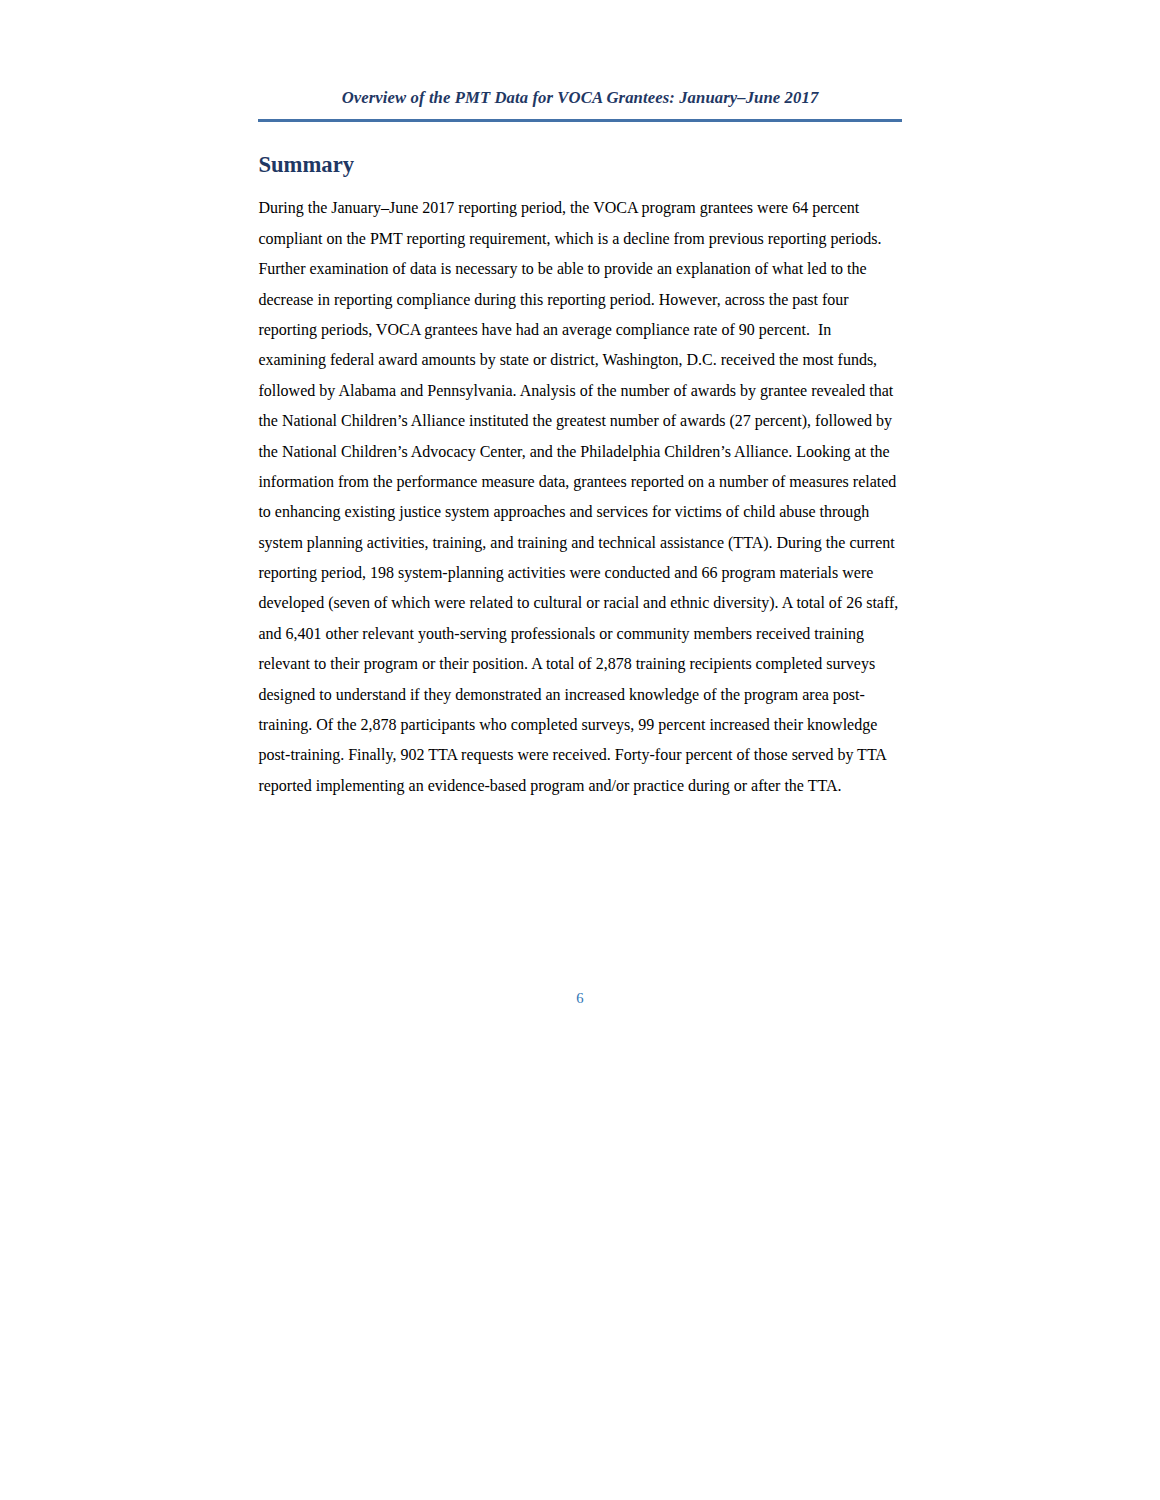Overview of the PMT Data for VOCA Grantees: January–June 2017
Summary
During the January–June 2017 reporting period, the VOCA program grantees were 64 percent compliant on the PMT reporting requirement, which is a decline from previous reporting periods. Further examination of data is necessary to be able to provide an explanation of what led to the decrease in reporting compliance during this reporting period. However, across the past four reporting periods, VOCA grantees have had an average compliance rate of 90 percent. In examining federal award amounts by state or district, Washington, D.C. received the most funds, followed by Alabama and Pennsylvania. Analysis of the number of awards by grantee revealed that the National Children’s Alliance instituted the greatest number of awards (27 percent), followed by the National Children’s Advocacy Center, and the Philadelphia Children’s Alliance. Looking at the information from the performance measure data, grantees reported on a number of measures related to enhancing existing justice system approaches and services for victims of child abuse through system planning activities, training, and training and technical assistance (TTA). During the current reporting period, 198 system-planning activities were conducted and 66 program materials were developed (seven of which were related to cultural or racial and ethnic diversity). A total of 26 staff, and 6,401 other relevant youth-serving professionals or community members received training relevant to their program or their position. A total of 2,878 training recipients completed surveys designed to understand if they demonstrated an increased knowledge of the program area post-training. Of the 2,878 participants who completed surveys, 99 percent increased their knowledge post-training. Finally, 902 TTA requests were received. Forty-four percent of those served by TTA reported implementing an evidence-based program and/or practice during or after the TTA.
6